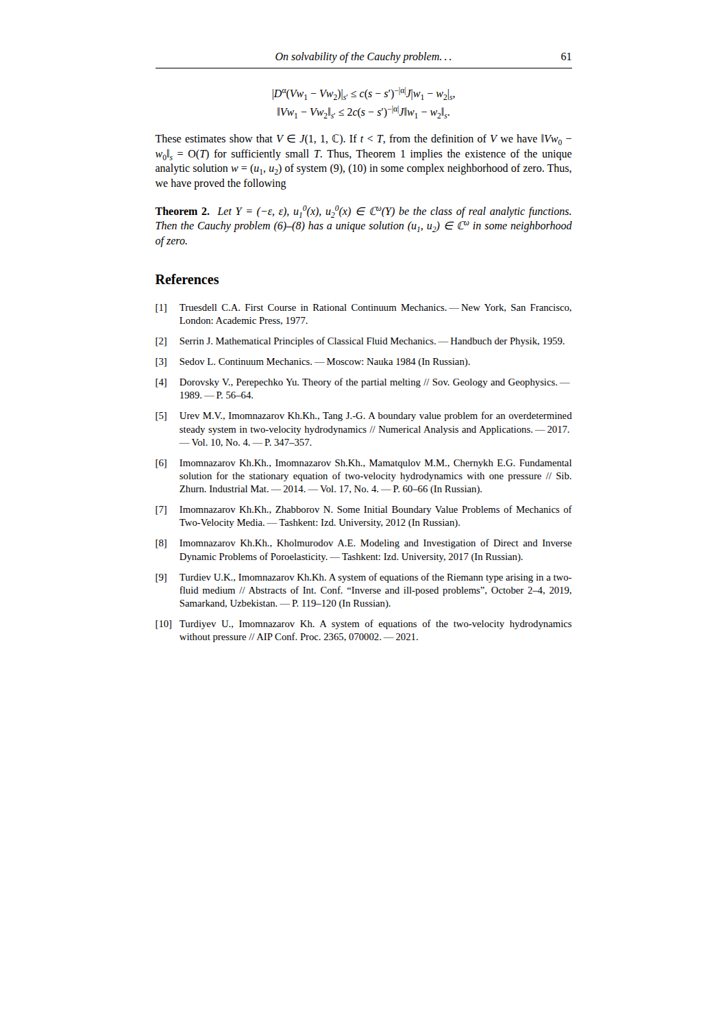On solvability of the Cauchy problem. . . 61
|Dα(Vw1 − Vw2)|s′ ≤ c(s − s′)−|α|J|w1 − w2|s,
‖Vw1 − Vw2‖s′ ≤ 2c(s − s′)−|α|J‖w1 − w2‖s.
These estimates show that V ∈ J(1, 1, ℂ). If t < T, from the definition of V we have ‖Vw0 − w0‖s = O(T) for sufficiently small T. Thus, Theorem 1 implies the existence of the unique analytic solution w = (u1, u2) of system (9), (10) in some complex neighborhood of zero. Thus, we have proved the following
Theorem 2. Let Y = (−ε, ε), u10(x), u20(x) ∈ ℂω(Y) be the class of real analytic functions. Then the Cauchy problem (6)–(8) has a unique solution (u1, u2) ∈ ℂω in some neighborhood of zero.
References
[1] Truesdell C.A. First Course in Rational Continuum Mechanics. — New York, San Francisco, London: Academic Press, 1977.
[2] Serrin J. Mathematical Principles of Classical Fluid Mechanics. — Handbuch der Physik, 1959.
[3] Sedov L. Continuum Mechanics. — Moscow: Nauka 1984 (In Russian).
[4] Dorovsky V., Perepechko Yu. Theory of the partial melting // Sov. Geology and Geophysics. — 1989. — P. 56–64.
[5] Urev M.V., Imomnazarov Kh.Kh., Tang J.-G. A boundary value problem for an overdetermined steady system in two-velocity hydrodynamics // Numerical Analysis and Applications. — 2017. — Vol. 10, No. 4. — P. 347–357.
[6] Imomnazarov Kh.Kh., Imomnazarov Sh.Kh., Mamatqulov M.M., Chernykh E.G. Fundamental solution for the stationary equation of two-velocity hydrodynamics with one pressure // Sib. Zhurn. Industrial Mat. — 2014. — Vol. 17, No. 4. — P. 60–66 (In Russian).
[7] Imomnazarov Kh.Kh., Zhabborov N. Some Initial Boundary Value Problems of Mechanics of Two-Velocity Media. — Tashkent: Izd. University, 2012 (In Russian).
[8] Imomnazarov Kh.Kh., Kholmurodov A.E. Modeling and Investigation of Direct and Inverse Dynamic Problems of Poroelasticity. — Tashkent: Izd. University, 2017 (In Russian).
[9] Turdiev U.K., Imomnazarov Kh.Kh. A system of equations of the Riemann type arising in a two-fluid medium // Abstracts of Int. Conf. “Inverse and ill-posed problems”, October 2–4, 2019, Samarkand, Uzbekistan. — P. 119–120 (In Russian).
[10] Turdiyev U., Imomnazarov Kh. A system of equations of the two-velocity hydrodynamics without pressure // AIP Conf. Proc. 2365, 070002. — 2021.